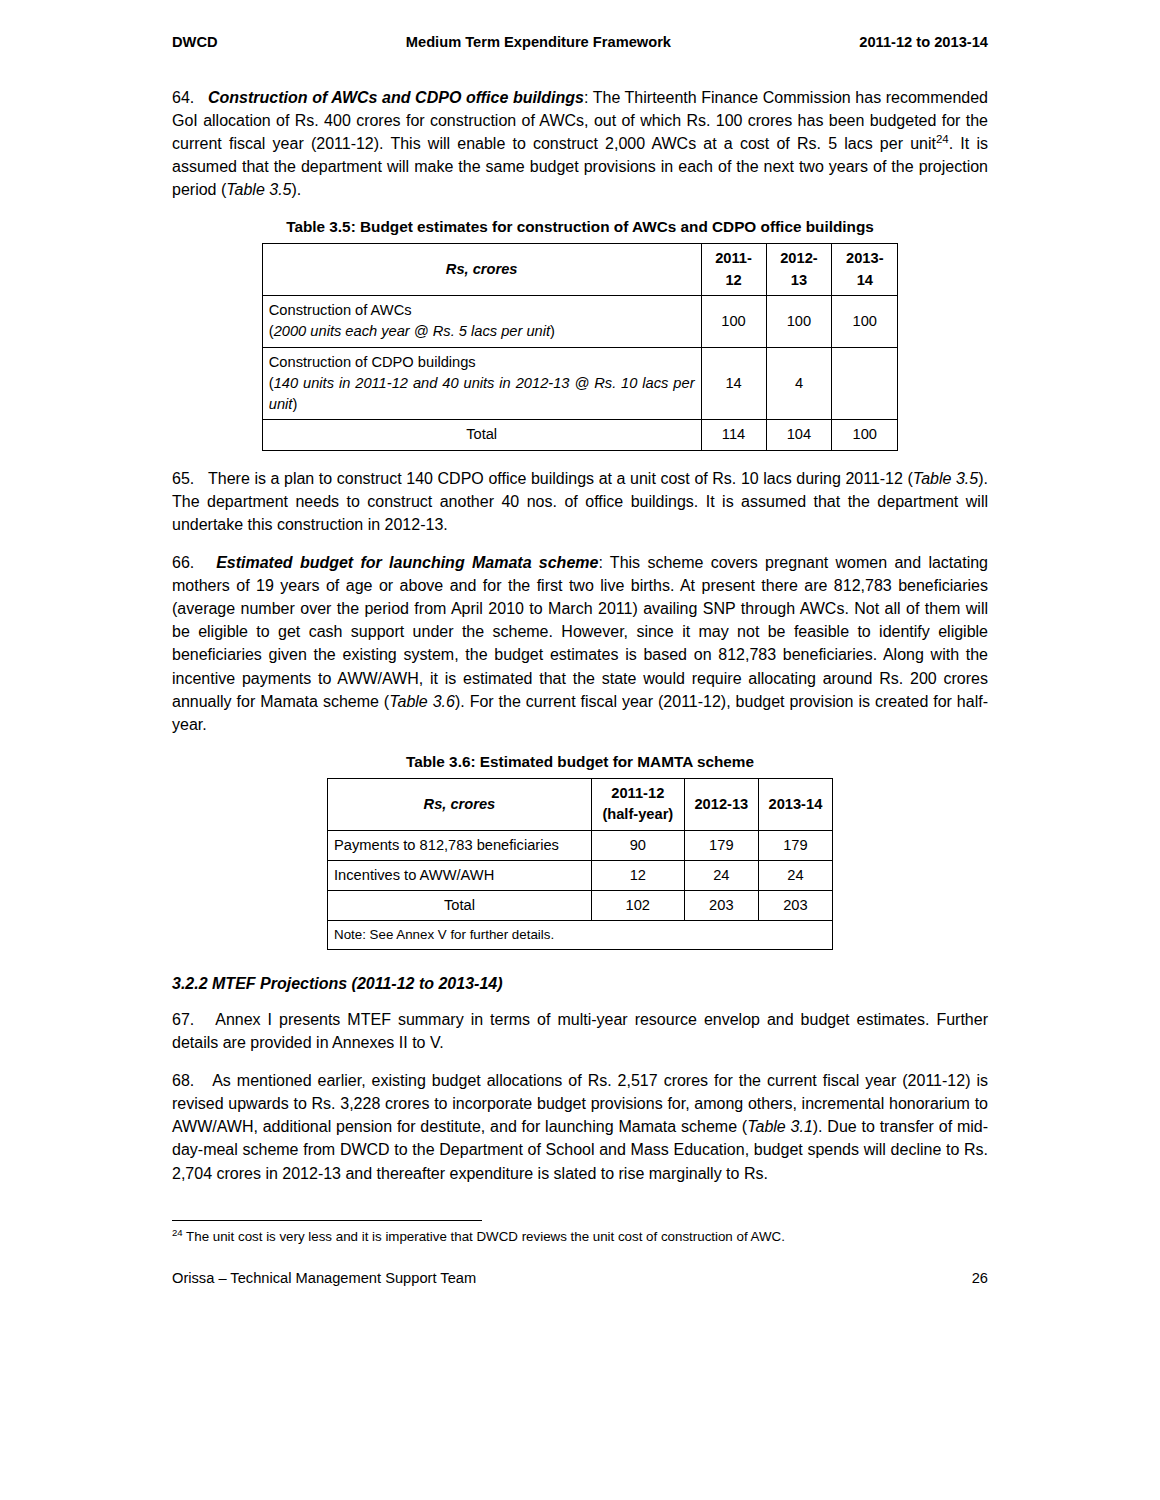DWCD Medium Term Expenditure Framework 2011-12 to 2013-14
64. Construction of AWCs and CDPO office buildings: The Thirteenth Finance Commission has recommended GoI allocation of Rs. 400 crores for construction of AWCs, out of which Rs. 100 crores has been budgeted for the current fiscal year (2011-12). This will enable to construct 2,000 AWCs at a cost of Rs. 5 lacs per unit24. It is assumed that the department will make the same budget provisions in each of the next two years of the projection period (Table 3.5).
Table 3.5: Budget estimates for construction of AWCs and CDPO office buildings
| Rs, crores | 2011-12 | 2012-13 | 2013-14 |
| --- | --- | --- | --- |
| Construction of AWCs ( 2000 units each year @ Rs. 5 lacs per unit ) | 100 | 100 | 100 |
| Construction of CDPO buildings ( 140 units in 2011-12 and 40 units in 2012-13 @ Rs. 10 lacs per unit ) | 14 | 4 | |
| Total | 114 | 104 | 100 |
65. There is a plan to construct 140 CDPO office buildings at a unit cost of Rs. 10 lacs during 2011-12 (Table 3.5). The department needs to construct another 40 nos. of office buildings. It is assumed that the department will undertake this construction in 2012-13.
66. Estimated budget for launching Mamata scheme: This scheme covers pregnant women and lactating mothers of 19 years of age or above and for the first two live births. At present there are 812,783 beneficiaries (average number over the period from April 2010 to March 2011) availing SNP through AWCs. Not all of them will be eligible to get cash support under the scheme. However, since it may not be feasible to identify eligible beneficiaries given the existing system, the budget estimates is based on 812,783 beneficiaries. Along with the incentive payments to AWW/AWH, it is estimated that the state would require allocating around Rs. 200 crores annually for Mamata scheme (Table 3.6). For the current fiscal year (2011-12), budget provision is created for half-year.
Table 3.6: Estimated budget for MAMTA scheme
| Rs, crores | 2011-12 (half-year) | 2012-13 | 2013-14 |
| --- | --- | --- | --- |
| Payments to 812,783 beneficiaries | 90 | 179 | 179 |
| Incentives to AWW/AWH | 12 | 24 | 24 |
| Total | 102 | 203 | 203 |
| Note: See Annex V for further details. |
3.2.2 MTEF Projections (2011-12 to 2013-14)
67. Annex I presents MTEF summary in terms of multi-year resource envelop and budget estimates. Further details are provided in Annexes II to V.
68. As mentioned earlier, existing budget allocations of Rs. 2,517 crores for the current fiscal year (2011-12) is revised upwards to Rs. 3,228 crores to incorporate budget provisions for, among others, incremental honorarium to AWW/AWH, additional pension for destitute, and for launching Mamata scheme (Table 3.1). Due to transfer of mid-day-meal scheme from DWCD to the Department of School and Mass Education, budget spends will decline to Rs. 2,704 crores in 2012-13 and thereafter expenditure is slated to rise marginally to Rs.
24 The unit cost is very less and it is imperative that DWCD reviews the unit cost of construction of AWC.
Orissa – Technical Management Support Team 26